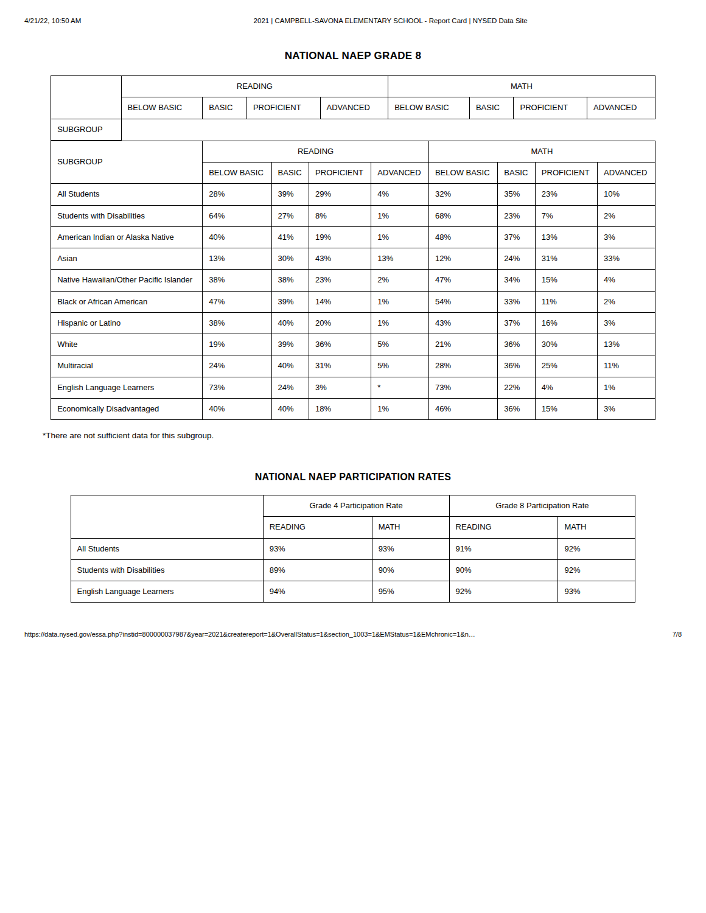4/21/22, 10:50 AM 2021 | CAMPBELL-SAVONA ELEMENTARY SCHOOL - Report Card | NYSED Data Site
NATIONAL NAEP GRADE 8
| | READING | MATH |
| --- | --- | --- |
| BELOW BASIC | BASIC | PROFICIENT | ADVANCED | BELOW BASIC | BASIC | PROFICIENT | ADVANCED |
| SUBGROUP | |
| SUBGROUP | READING | MATH |
| --- | --- | --- |
| BELOW BASIC | BASIC | PROFICIENT | ADVANCED | BELOW BASIC | BASIC | PROFICIENT | ADVANCED |
| All Students | 28% | 39% | 29% | 4% | 32% | 35% | 23% | 10% |
| Students with Disabilities | 64% | 27% | 8% | 1% | 68% | 23% | 7% | 2% |
| American Indian or Alaska Native | 40% | 41% | 19% | 1% | 48% | 37% | 13% | 3% |
| Asian | 13% | 30% | 43% | 13% | 12% | 24% | 31% | 33% |
| Native Hawaiian/Other Pacific Islander | 38% | 38% | 23% | 2% | 47% | 34% | 15% | 4% |
| Black or African American | 47% | 39% | 14% | 1% | 54% | 33% | 11% | 2% |
| Hispanic or Latino | 38% | 40% | 20% | 1% | 43% | 37% | 16% | 3% |
| White | 19% | 39% | 36% | 5% | 21% | 36% | 30% | 13% |
| Multiracial | 24% | 40% | 31% | 5% | 28% | 36% | 25% | 11% |
| English Language Learners | 73% | 24% | 3% | * | 73% | 22% | 4% | 1% |
| Economically Disadvantaged | 40% | 40% | 18% | 1% | 46% | 36% | 15% | 3% |
*There are not sufficient data for this subgroup.
NATIONAL NAEP PARTICIPATION RATES
| | Grade 4 Participation Rate | Grade 8 Participation Rate |
| --- | --- | --- |
| READING | MATH | READING | MATH |
| All Students | 93% | 93% | 91% | 92% |
| Students with Disabilities | 89% | 90% | 90% | 92% |
| English Language Learners | 94% | 95% | 92% | 93% |
https://data.nysed.gov/essa.php?instid=800000037987&year=2021&createreport=1&OverallStatus=1&section_1003=1&EMStatus=1&EMchronic=1&n… 7/8